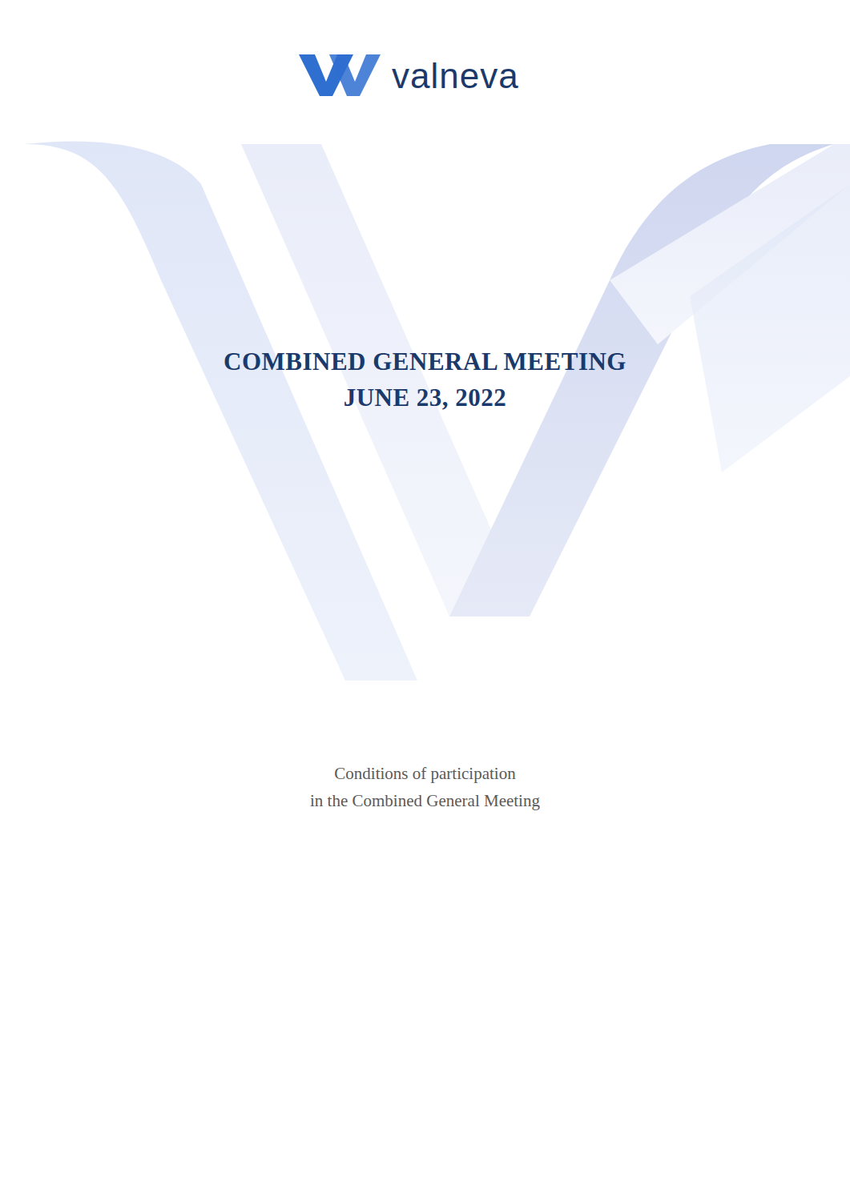valneva
COMBINED GENERAL MEETING
JUNE 23, 2022
Conditions of participation
in the Combined General Meeting